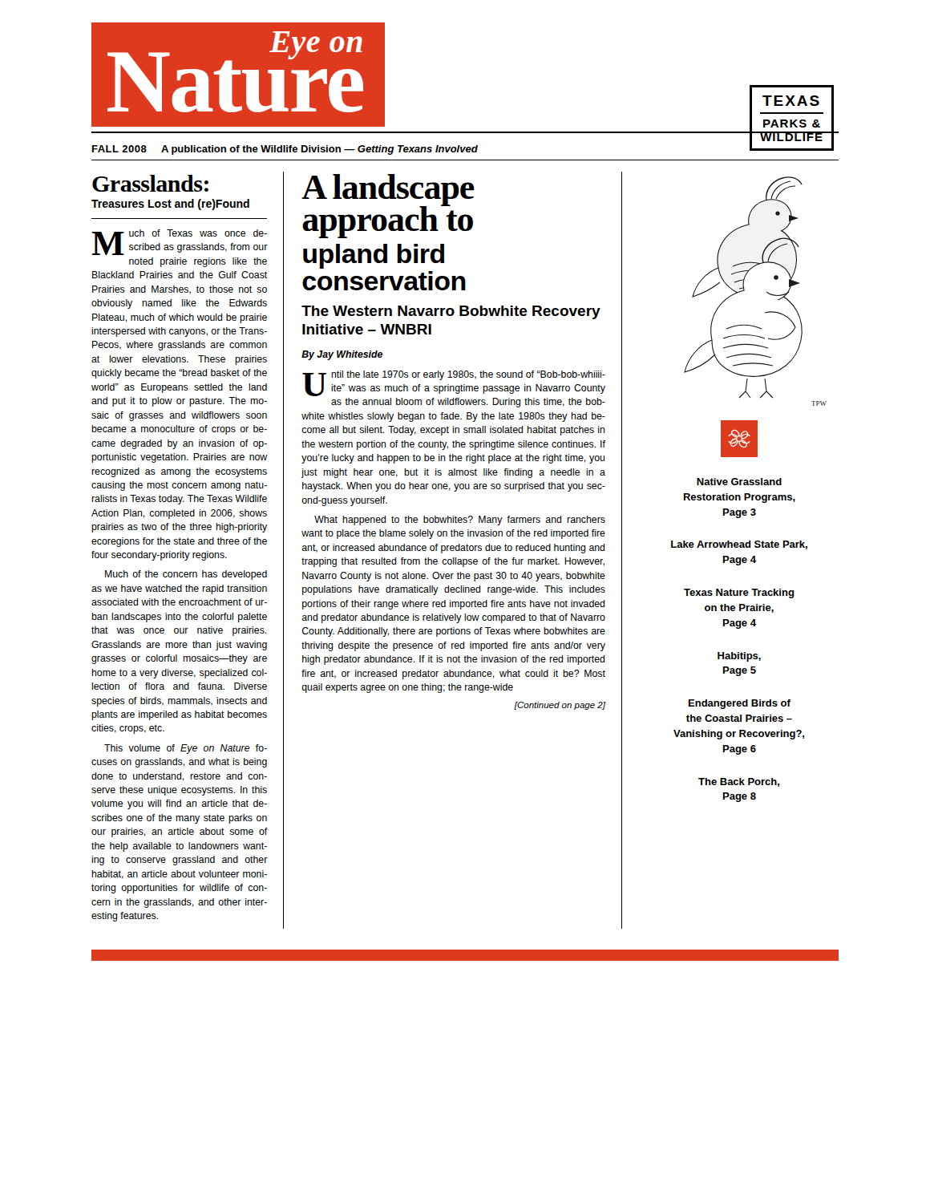Eye on
Nature
TEXAS
PARKS &
WILDLIFE
FALL 2008 A publication of the Wildlife Division — Getting Texans Involved
Grasslands:
Treasures Lost and (re)Found
Much of Texas was once described as grasslands, from our noted prairie regions like the Blackland Prairies and the Gulf Coast Prairies and Marshes, to those not so obviously named like the Edwards Plateau, much of which would be prairie interspersed with canyons, or the Trans-Pecos, where grasslands are common at lower elevations. These prairies quickly became the “bread basket of the world” as Europeans settled the land and put it to plow or pasture. The mosaic of grasses and wildflowers soon became a monoculture of crops or became degraded by an invasion of opportunistic vegetation. Prairies are now recognized as among the ecosystems causing the most concern among naturalists in Texas today. The Texas Wildlife Action Plan, completed in 2006, shows prairies as two of the three high-priority ecoregions for the state and three of the four secondary-priority regions.
Much of the concern has developed as we have watched the rapid transition associated with the encroachment of urban landscapes into the colorful palette that was once our native prairies. Grasslands are more than just waving grasses or colorful mosaics—they are home to a very diverse, specialized collection of flora and fauna. Diverse species of birds, mammals, insects and plants are imperiled as habitat becomes cities, crops, etc.
This volume of Eye on Nature focuses on grasslands, and what is being done to understand, restore and conserve these unique ecosystems. In this volume you will find an article that describes one of the many state parks on our prairies, an article about some of the help available to landowners wanting to conserve grassland and other habitat, an article about volunteer monitoring opportunities for wildlife of concern in the grasslands, and other interesting features.
A landscape
approach to upland bird
conservation
The Western Navarro Bobwhite Recovery Initiative – WNBRI
By Jay Whiteside
Until the late 1970s or early 1980s, the sound of “Bob-bob-whiiiiite” was as much of a springtime passage in Navarro County as the annual bloom of wildflowers. During this time, the bobwhite whistles slowly began to fade. By the late 1980s they had become all but silent. Today, except in small isolated habitat patches in the western portion of the county, the springtime silence continues. If you’re lucky and happen to be in the right place at the right time, you just might hear one, but it is almost like finding a needle in a haystack. When you do hear one, you are so surprised that you second-guess yourself.
What happened to the bobwhites? Many farmers and ranchers want to place the blame solely on the invasion of the red imported fire ant, or increased abundance of predators due to reduced hunting and trapping that resulted from the collapse of the fur market. However, Navarro County is not alone. Over the past 30 to 40 years, bobwhite populations have dramatically declined range-wide. This includes portions of their range where red imported fire ants have not invaded and predator abundance is relatively low compared to that of Navarro County. Additionally, there are portions of Texas where bobwhites are thriving despite the presence of red imported fire ants and/or very high predator abundance. If it is not the invasion of the red imported fire ant, or increased predator abundance, what could it be? Most quail experts agree on one thing; the range-wide
[Continued on page 2]
TPW
Native Grassland
Restoration Programs,
Page 3
Lake Arrowhead State Park,
Page 4
Texas Nature Tracking
on the Prairie,
Page 4
Habitips,
Page 5
Endangered Birds of
the Coastal Prairies –
Vanishing or Recovering?,
Page 6
The Back Porch,
Page 8